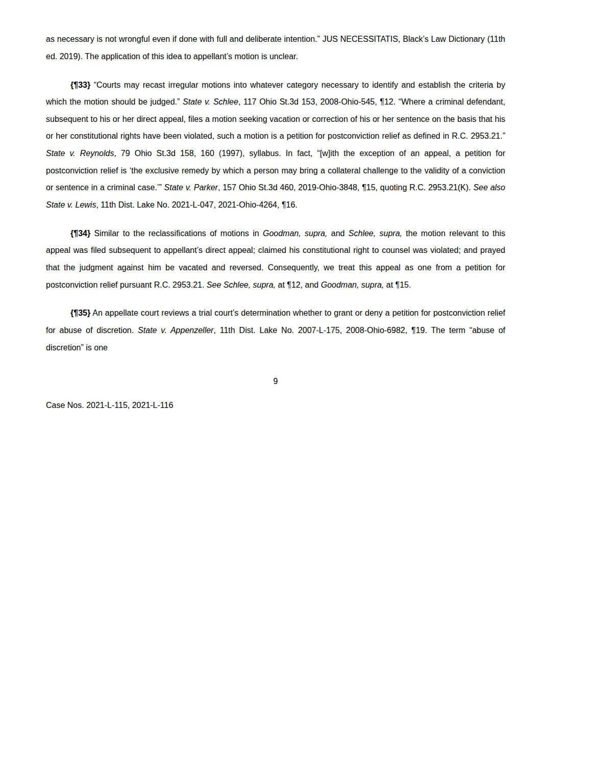as necessary is not wrongful even if done with full and deliberate intention.” JUS NECESSITATIS, Black’s Law Dictionary (11th ed. 2019). The application of this idea to appellant’s motion is unclear.
{¶33} “Courts may recast irregular motions into whatever category necessary to identify and establish the criteria by which the motion should be judged.” State v. Schlee, 117 Ohio St.3d 153, 2008-Ohio-545, ¶12. “Where a criminal defendant, subsequent to his or her direct appeal, files a motion seeking vacation or correction of his or her sentence on the basis that his or her constitutional rights have been violated, such a motion is a petition for postconviction relief as defined in R.C. 2953.21.” State v. Reynolds, 79 Ohio St.3d 158, 160 (1997), syllabus. In fact, “[w]ith the exception of an appeal, a petition for postconviction relief is ‘the exclusive remedy by which a person may bring a collateral challenge to the validity of a conviction or sentence in a criminal case.’” State v. Parker, 157 Ohio St.3d 460, 2019-Ohio-3848, ¶15, quoting R.C. 2953.21(K). See also State v. Lewis, 11th Dist. Lake No. 2021-L-047, 2021-Ohio-4264, ¶16.
{¶34} Similar to the reclassifications of motions in Goodman, supra, and Schlee, supra, the motion relevant to this appeal was filed subsequent to appellant’s direct appeal; claimed his constitutional right to counsel was violated; and prayed that the judgment against him be vacated and reversed. Consequently, we treat this appeal as one from a petition for postconviction relief pursuant R.C. 2953.21. See Schlee, supra, at ¶12, and Goodman, supra, at ¶15.
{¶35} An appellate court reviews a trial court’s determination whether to grant or deny a petition for postconviction relief for abuse of discretion. State v. Appenzeller, 11th Dist. Lake No. 2007-L-175, 2008-Ohio-6982, ¶19. The term “abuse of discretion” is one
9
Case Nos. 2021-L-115, 2021-L-116